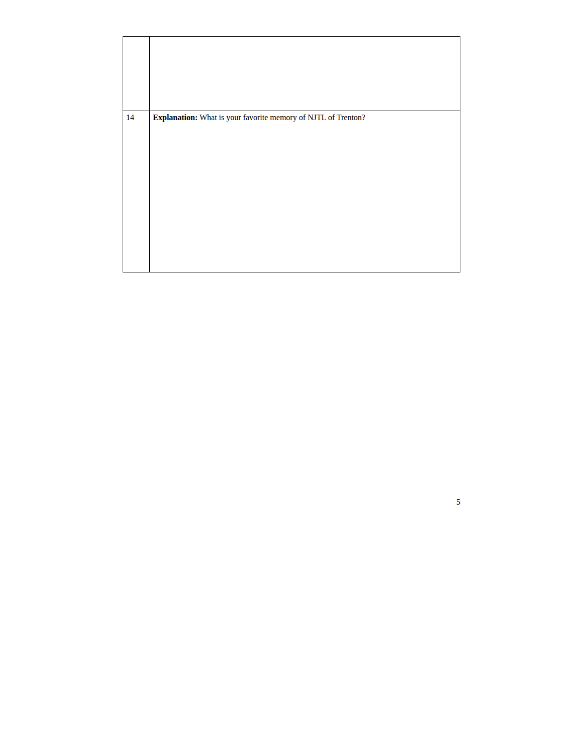| 14 | Explanation: What is your favorite memory of NJTL of Trenton? |
5